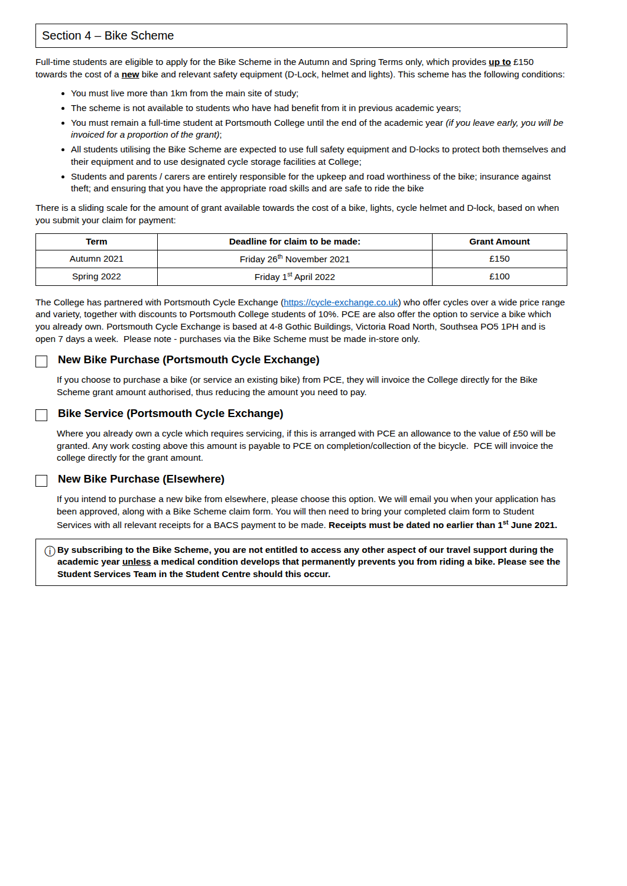Section 4 – Bike Scheme
Full-time students are eligible to apply for the Bike Scheme in the Autumn and Spring Terms only, which provides up to £150 towards the cost of a new bike and relevant safety equipment (D-Lock, helmet and lights). This scheme has the following conditions:
You must live more than 1km from the main site of study;
The scheme is not available to students who have had benefit from it in previous academic years;
You must remain a full-time student at Portsmouth College until the end of the academic year (if you leave early, you will be invoiced for a proportion of the grant);
All students utilising the Bike Scheme are expected to use full safety equipment and D-locks to protect both themselves and their equipment and to use designated cycle storage facilities at College;
Students and parents / carers are entirely responsible for the upkeep and road worthiness of the bike; insurance against theft; and ensuring that you have the appropriate road skills and are safe to ride the bike
There is a sliding scale for the amount of grant available towards the cost of a bike, lights, cycle helmet and D-lock, based on when you submit your claim for payment:
| Term | Deadline for claim to be made: | Grant Amount |
| --- | --- | --- |
| Autumn 2021 | Friday 26 th November 2021 | £150 |
| Spring 2022 | Friday 1 st April 2022 | £100 |
The College has partnered with Portsmouth Cycle Exchange (https://cycle-exchange.co.uk) who offer cycles over a wide price range and variety, together with discounts to Portsmouth College students of 10%. PCE are also offer the option to service a bike which you already own. Portsmouth Cycle Exchange is based at 4-8 Gothic Buildings, Victoria Road North, Southsea PO5 1PH and is open 7 days a week. Please note - purchases via the Bike Scheme must be made in-store only.
New Bike Purchase (Portsmouth Cycle Exchange)
If you choose to purchase a bike (or service an existing bike) from PCE, they will invoice the College directly for the Bike Scheme grant amount authorised, thus reducing the amount you need to pay.
Bike Service (Portsmouth Cycle Exchange)
Where you already own a cycle which requires servicing, if this is arranged with PCE an allowance to the value of £50 will be granted. Any work costing above this amount is payable to PCE on completion/collection of the bicycle. PCE will invoice the college directly for the grant amount.
New Bike Purchase (Elsewhere)
If you intend to purchase a new bike from elsewhere, please choose this option. We will email you when your application has been approved, along with a Bike Scheme claim form. You will then need to bring your completed claim form to Student Services with all relevant receipts for a BACS payment to be made. Receipts must be dated no earlier than 1st June 2021.
ⓘ
By subscribing to the Bike Scheme, you are not entitled to access any other aspect of our travel support during the academic year unless a medical condition develops that permanently prevents you from riding a bike. Please see the Student Services Team in the Student Centre should this occur.